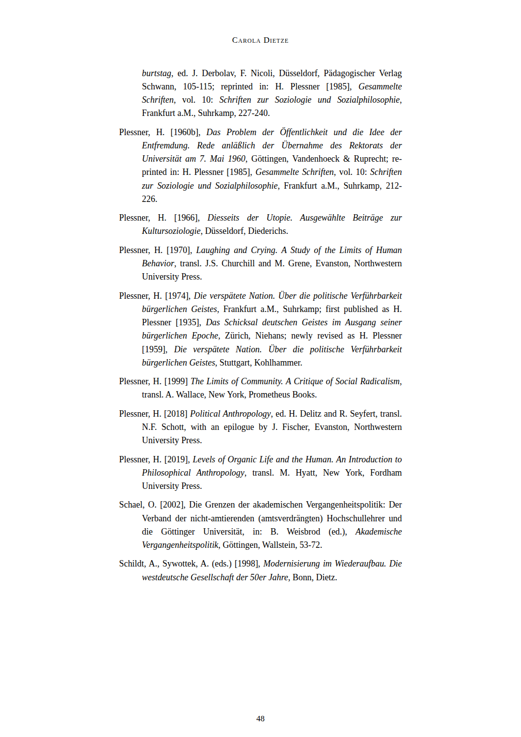Carola Dietze
burtstag, ed. J. Derbolav, F. Nicoli, Düsseldorf, Pädagogischer Verlag Schwann, 105-115; reprinted in: H. Plessner [1985], Gesammelte Schriften, vol. 10: Schriften zur Soziologie und Sozialphilosophie, Frankfurt a.M., Suhrkamp, 227-240.
Plessner, H. [1960b], Das Problem der Öffentlichkeit und die Idee der Entfremdung. Rede anläßlich der Übernahme des Rektorats der Universität am 7. Mai 1960, Göttingen, Vandenhoeck & Ruprecht; reprinted in: H. Plessner [1985], Gesammelte Schriften, vol. 10: Schriften zur Soziologie und Sozialphilosophie, Frankfurt a.M., Suhrkamp, 212-226.
Plessner, H. [1966], Diesseits der Utopie. Ausgewählte Beiträge zur Kultursoziologie, Düsseldorf, Diederichs.
Plessner, H. [1970], Laughing and Crying. A Study of the Limits of Human Behavior, transl. J.S. Churchill and M. Grene, Evanston, Northwestern University Press.
Plessner, H. [1974], Die verspätete Nation. Über die politische Verführbarkeit bürgerlichen Geistes, Frankfurt a.M., Suhrkamp; first published as H. Plessner [1935], Das Schicksal deutschen Geistes im Ausgang seiner bürgerlichen Epoche, Zürich, Niehans; newly revised as H. Plessner [1959], Die verspätete Nation. Über die politische Verführbarkeit bürgerlichen Geistes, Stuttgart, Kohlhammer.
Plessner, H. [1999] The Limits of Community. A Critique of Social Radicalism, transl. A. Wallace, New York, Prometheus Books.
Plessner, H. [2018] Political Anthropology, ed. H. Delitz and R. Seyfert, transl. N.F. Schott, with an epilogue by J. Fischer, Evanston, Northwestern University Press.
Plessner, H. [2019], Levels of Organic Life and the Human. An Introduction to Philosophical Anthropology, transl. M. Hyatt, New York, Fordham University Press.
Schael, O. [2002], Die Grenzen der akademischen Vergangenheitspolitik: Der Verband der nicht-amtierenden (amtsverdrängten) Hochschullehrer und die Göttinger Universität, in: B. Weisbrod (ed.), Akademische Vergangenheitspolitik, Göttingen, Wallstein, 53-72.
Schildt, A., Sywottek, A. (eds.) [1998], Modernisierung im Wiederaufbau. Die westdeutsche Gesellschaft der 50er Jahre, Bonn, Dietz.
48